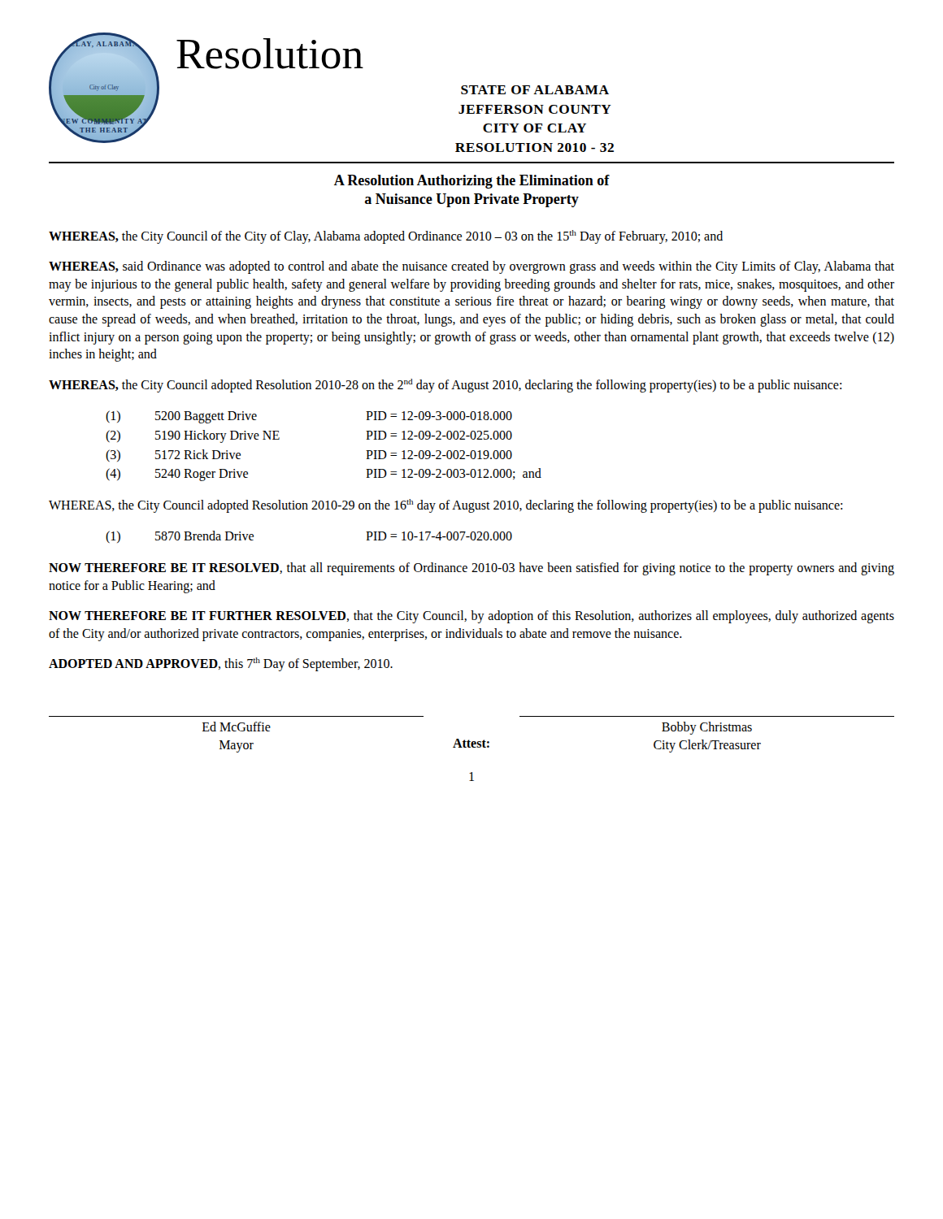Clay, Alabama
City of Clay
Inc. 2000
New Community at the Heart
Resolution
STATE OF ALABAMA
JEFFERSON COUNTY
CITY OF CLAY
RESOLUTION 2010 - 32
A Resolution Authorizing the Elimination of
a Nuisance Upon Private Property
WHEREAS, the City Council of the City of Clay, Alabama adopted Ordinance 2010 – 03 on the 15th Day of February, 2010; and
WHEREAS, said Ordinance was adopted to control and abate the nuisance created by overgrown grass and weeds within the City Limits of Clay, Alabama that may be injurious to the general public health, safety and general welfare by providing breeding grounds and shelter for rats, mice, snakes, mosquitoes, and other vermin, insects, and pests or attaining heights and dryness that constitute a serious fire threat or hazard; or bearing wingy or downy seeds, when mature, that cause the spread of weeds, and when breathed, irritation to the throat, lungs, and eyes of the public; or hiding debris, such as broken glass or metal, that could inflict injury on a person going upon the property; or being unsightly; or growth of grass or weeds, other than ornamental plant growth, that exceeds twelve (12) inches in height; and
WHEREAS, the City Council adopted Resolution 2010-28 on the 2nd day of August 2010, declaring the following property(ies) to be a public nuisance:
| (1) | 5200 Baggett Drive | PID = 12-09-3-000-018.000 |
| (2) | 5190 Hickory Drive NE | PID = 12-09-2-002-025.000 |
| (3) | 5172 Rick Drive | PID = 12-09-2-002-019.000 |
| (4) | 5240 Roger Drive | PID = 12-09-2-003-012.000; and |
WHEREAS, the City Council adopted Resolution 2010-29 on the 16th day of August 2010, declaring the following property(ies) to be a public nuisance:
| (1) | 5870 Brenda Drive | PID = 10-17-4-007-020.000 |
NOW THEREFORE BE IT RESOLVED, that all requirements of Ordinance 2010-03 have been satisfied for giving notice to the property owners and giving notice for a Public Hearing; and
NOW THEREFORE BE IT FURTHER RESOLVED, that the City Council, by adoption of this Resolution, authorizes all employees, duly authorized agents of the City and/or authorized private contractors, companies, enterprises, or individuals to abate and remove the nuisance.
ADOPTED AND APPROVED, this 7th Day of September, 2010.
Ed McGuffie
Mayor
Attest:
Bobby Christmas
City Clerk/Treasurer
1